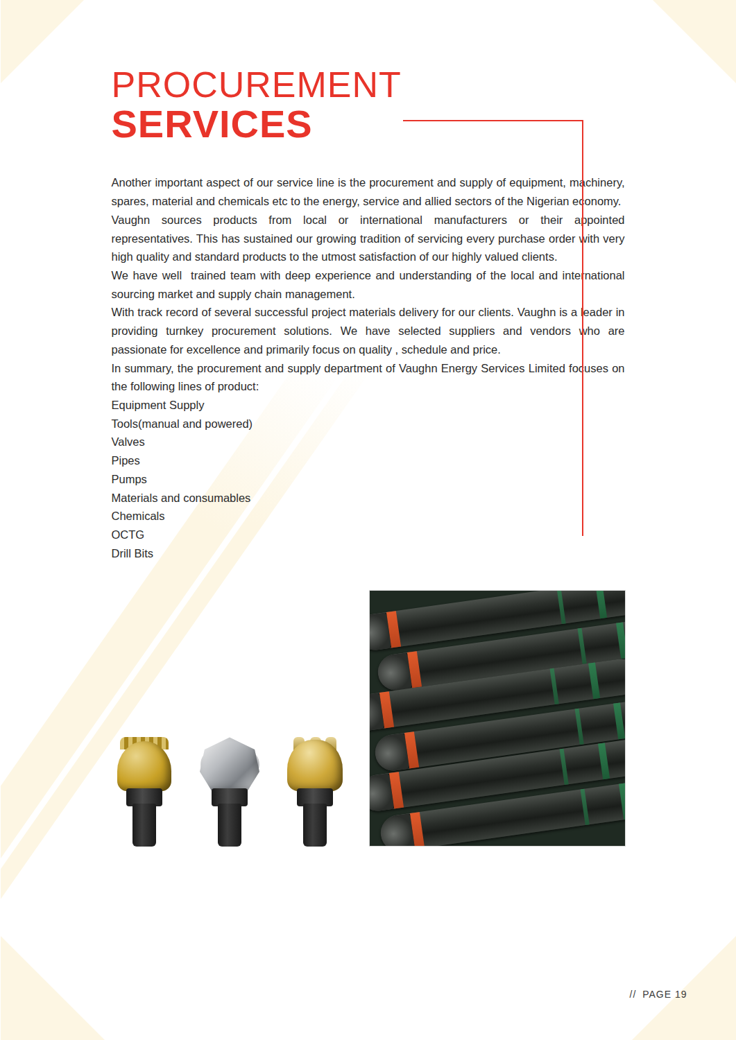ProcurementServices
Another important aspect of our service line is the procurement and supply of equipment, machinery, spares, material and chemicals etc to the energy, service and allied sectors of the Nigerian economy.
Vaughn sources products from local or international manufacturers or their appointed representatives. This has sustained our growing tradition of servicing every purchase order with very high quality and standard products to the utmost satisfaction of our highly valued clients.
We have well trained team with deep experience and understanding of the local and international sourcing market and supply chain management.
With track record of several successful project materials delivery for our clients. Vaughn is a leader in providing turnkey procurement solutions. We have selected suppliers and vendors who are passionate for excellence and primarily focus on quality , schedule and price.
In summary, the procurement and supply department of Vaughn Energy Services Limited focuses on the following lines of product:
Equipment Supply
Tools(manual and powered)
Valves
Pipes
Pumps
Materials and consumables
Chemicals
OCTG
Drill Bits
// PAGE 19